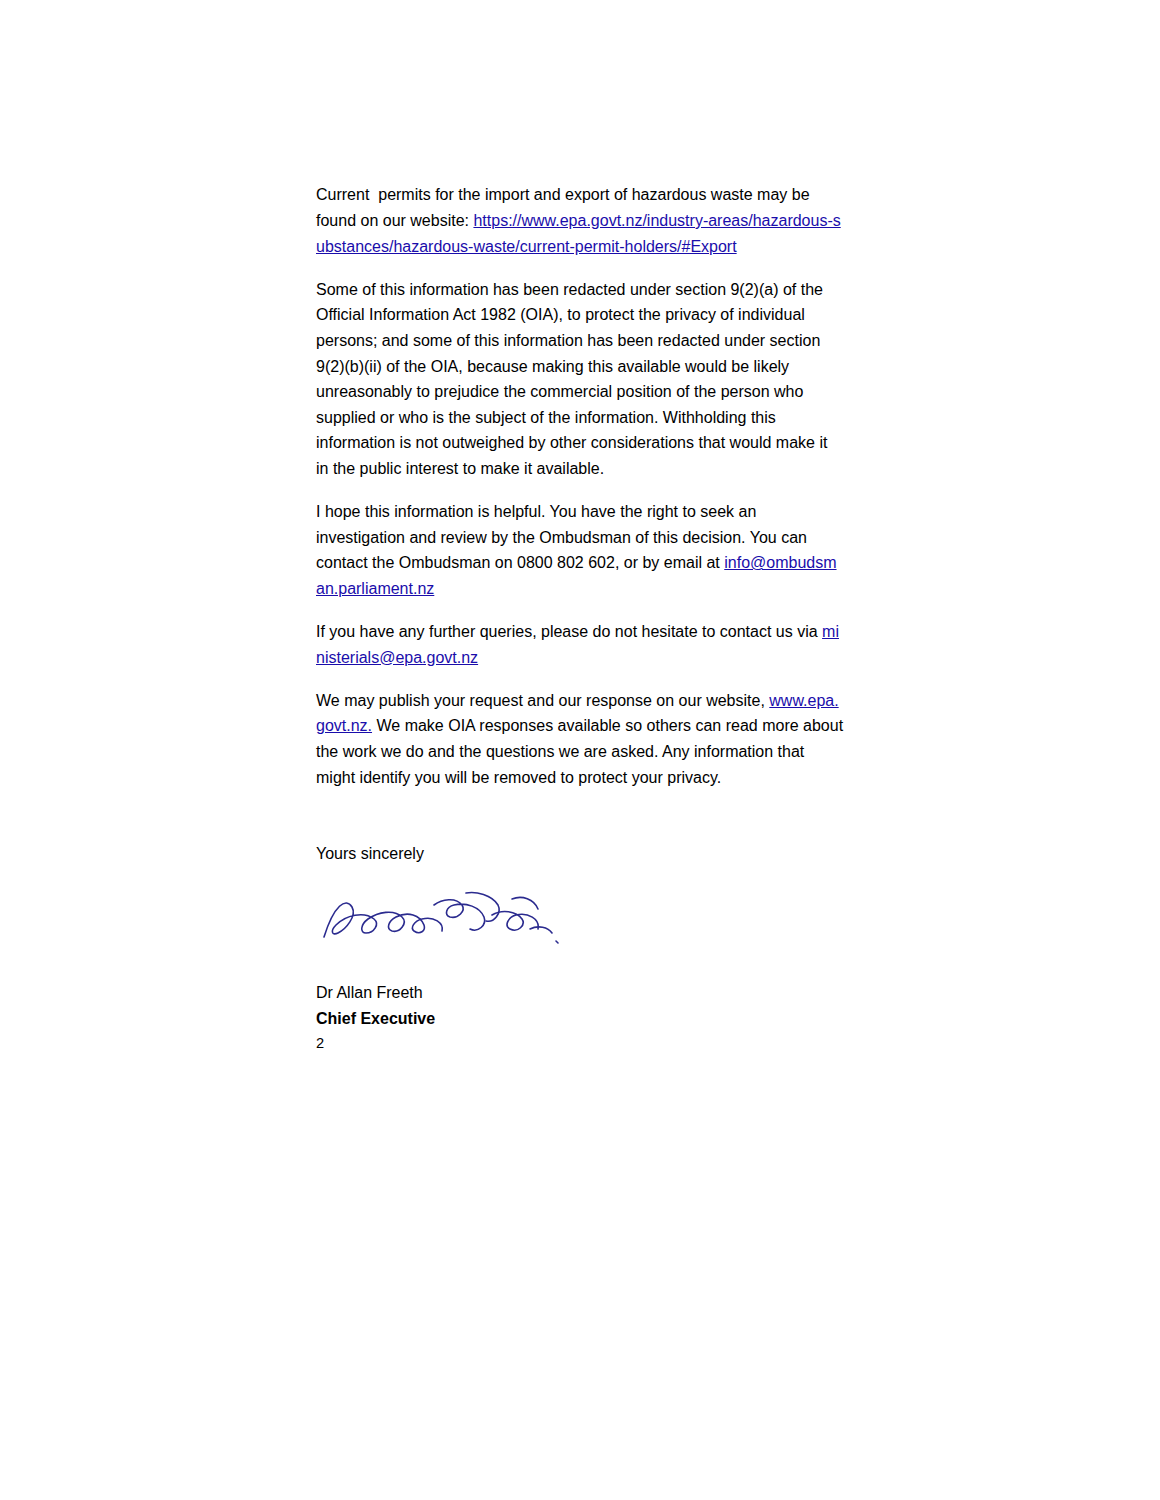Current permits for the import and export of hazardous waste may be found on our website: https://www.epa.govt.nz/industry-areas/hazardous-substances/hazardous-waste/current-permit-holders/#Export
Some of this information has been redacted under section 9(2)(a) of the Official Information Act 1982 (OIA), to protect the privacy of individual persons; and some of this information has been redacted under section 9(2)(b)(ii) of the OIA, because making this available would be likely unreasonably to prejudice the commercial position of the person who supplied or who is the subject of the information. Withholding this information is not outweighed by other considerations that would make it in the public interest to make it available.
I hope this information is helpful. You have the right to seek an investigation and review by the Ombudsman of this decision. You can contact the Ombudsman on 0800 802 602, or by email at info@ombudsman.parliament.nz
If you have any further queries, please do not hesitate to contact us via ministerials@epa.govt.nz
We may publish your request and our response on our website, www.epa.govt.nz. We make OIA responses available so others can read more about the work we do and the questions we are asked. Any information that might identify you will be removed to protect your privacy.
Yours sincerely
Dr Allan Freeth
Chief Executive
2